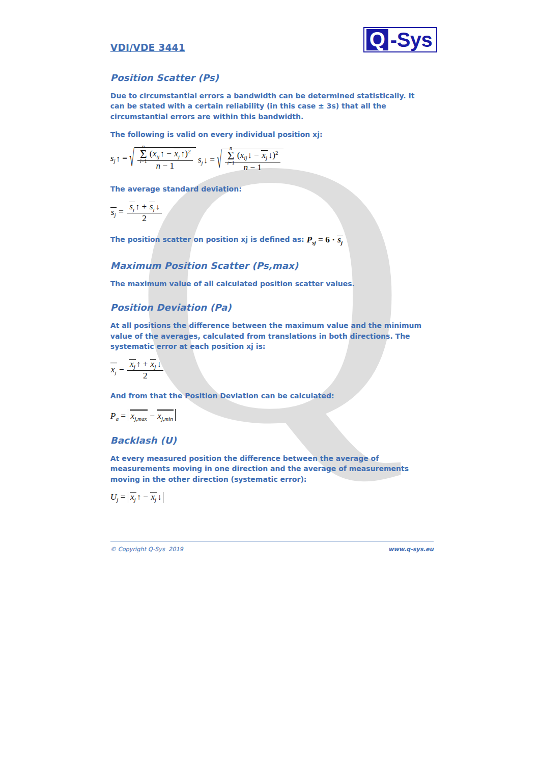Q
Q-Sys
VDI/VDE 3441
Position Scatter (Ps)
Due to circumstantial errors a bandwidth can be determined statistically. It can be stated with a certain reliability (in this case ± 3s) that all the circumstantial errors are within this bandwidth.
The following is valid on every individual position xj:
sj = Σni−1 (xij − xj )2 n − 1
sj = Σni−1 (xij − xj )2 n − 1
The average standard deviation:
sj = sj + sj 2
The position scatter on position xj is defined as: Psj = 6 · sj
Maximum Position Scatter (Ps,max)
The maximum value of all calculated position scatter values.
Position Deviation (Pa)
At all positions the difference between the maximum value and the minimum value of the averages, calculated from translations in both directions. The systematic error at each position xj is:
xj = xj + xj 2
And from that the Position Deviation can be calculated:
Pa = xj,max − xj,min
Backlash (U)
At every measured position the difference between the average of measurements moving in one direction and the average of measurements moving in the other direction (systematic error):
Uj = xj − xj
© Copyright Q-Sys 2019 www.q-sys.eu